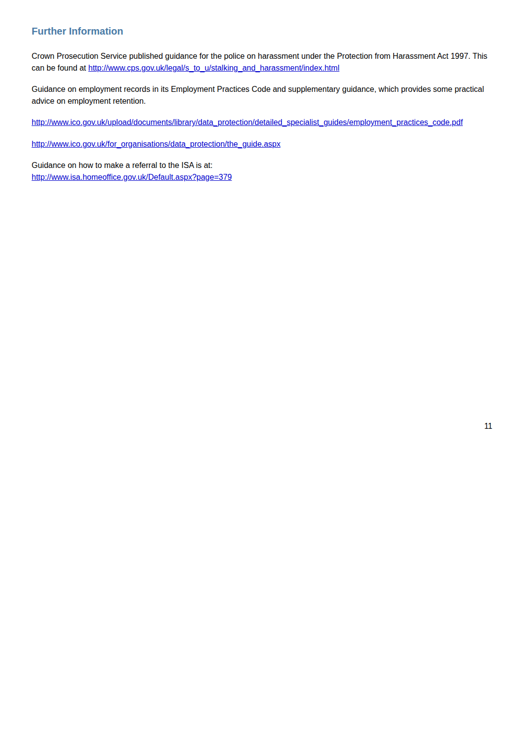Further Information
Crown Prosecution Service published guidance for the police on harassment under the Protection from Harassment Act 1997. This can be found at http://www.cps.gov.uk/legal/s_to_u/stalking_and_harassment/index.html
Guidance on employment records in its Employment Practices Code and supplementary guidance, which provides some practical advice on employment retention.
http://www.ico.gov.uk/upload/documents/library/data_protection/detailed_specialist_guides/employment_practices_code.pdf
http://www.ico.gov.uk/for_organisations/data_protection/the_guide.aspx
Guidance on how to make a referral to the ISA is at:
http://www.isa.homeoffice.gov.uk/Default.aspx?page=379
11